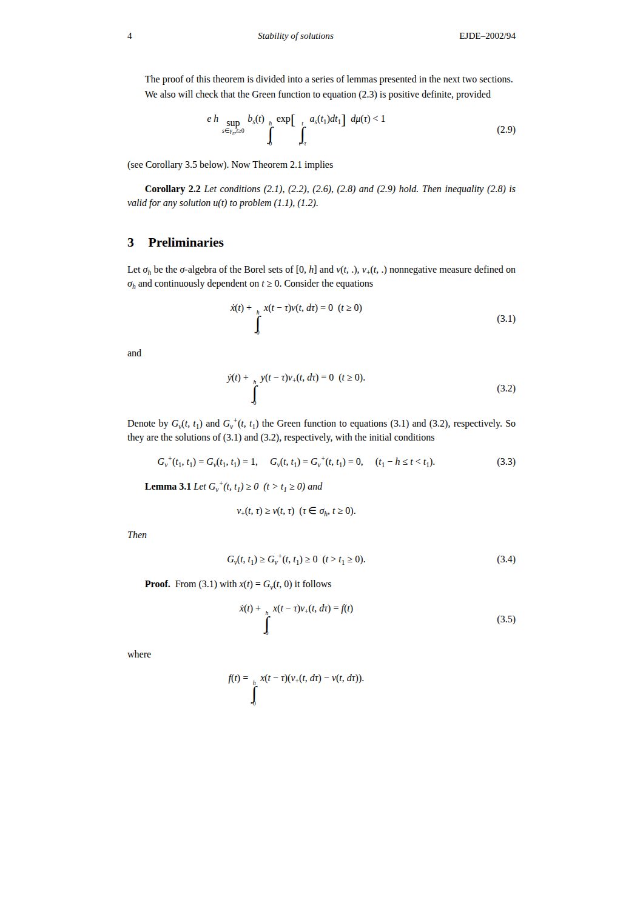4 Stability of solutions EJDE–2002/94
The proof of this theorem is divided into a series of lemmas presented in the next two sections.
We also will check that the Green function to equation (2.3) is positive definite, provided
e h sup s∈γE,t≥0 bs(t) h∫0 exp[ t∫t−τ as(t1)dt1] dμ(τ) < 1 (2.9)
(see Corollary 3.5 below). Now Theorem 2.1 implies
Corollary 2.2 Let conditions (2.1), (2.2), (2.6), (2.8) and (2.9) hold. Then inequality (2.8) is valid for any solution u(t) to problem (1.1), (1.2).
3 Preliminaries
Let σh be the σ-algebra of the Borel sets of [0, h] and ν(t, .), ν+(t, .) nonnegative measure defined on σh and continuously dependent on t ≥ 0. Consider the equations
ẋ(t) + h∫0 x(t − τ)ν(t, dτ) = 0 (t ≥ 0) (3.1)
and
ẏ(t) + h∫0 y(t − τ)ν+(t, dτ) = 0 (t ≥ 0). (3.2)
Denote by Gν(t, t1) and Gν+(t, t1) the Green function to equations (3.1) and (3.2), respectively. So they are the solutions of (3.1) and (3.2), respectively, with the initial conditions
Gν+(t1, t1) = Gν(t1, t1) = 1, Gν(t, t1) = Gν+(t, t1) = 0, (t1 − h ≤ t < t1). (3.3)
Lemma 3.1 Let Gν+(t, t1) ≥ 0 (t > t1 ≥ 0) and
ν+(t, τ) ≥ ν(t, τ) (τ ∈ σh, t ≥ 0). (x)
Then
Gν(t, t1) ≥ Gν+(t, t1) ≥ 0 (t > t1 ≥ 0). (3.4)
Proof. From (3.1) with x(t) = Gν(t, 0) it follows
ẋ(t) + h∫0 x(t − τ)ν+(t, dτ) = f(t) (3.5)
where
f(t) = h∫0 x(t − τ)(ν+(t, dτ) − ν(t, dτ)). (x)